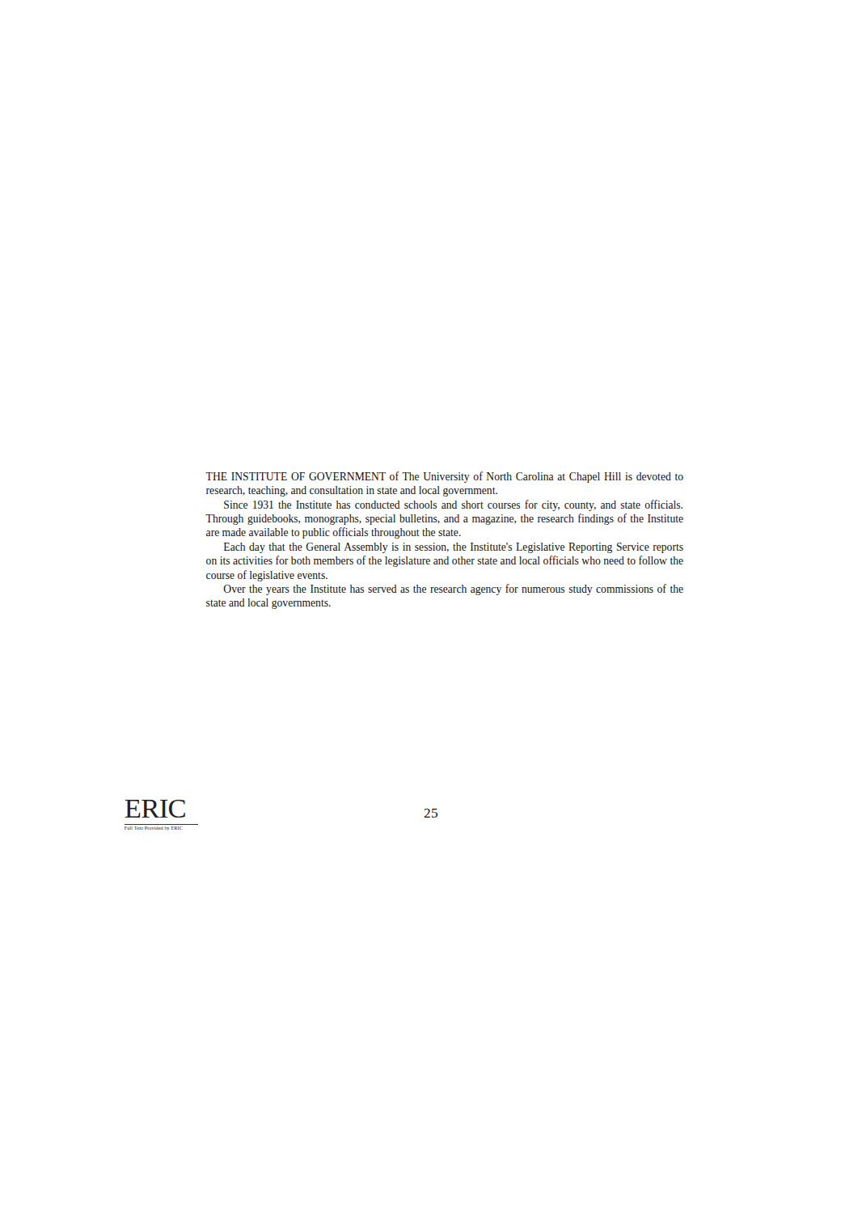THE INSTITUTE OF GOVERNMENT of The University of North Carolina at Chapel Hill is devoted to research, teaching, and consultation in state and local government.
Since 1931 the Institute has conducted schools and short courses for city, county, and state officials. Through guidebooks, monographs, special bulletins, and a magazine, the research findings of the Institute are made available to public officials throughout the state.
Each day that the General Assembly is in session, the Institute's Legislative Reporting Service reports on its activities for both members of the legislature and other state and local officials who need to follow the course of legislative events.
Over the years the Institute has served as the research agency for numerous study commissions of the state and local governments.
25
ERIC Full Text Provided by ERIC